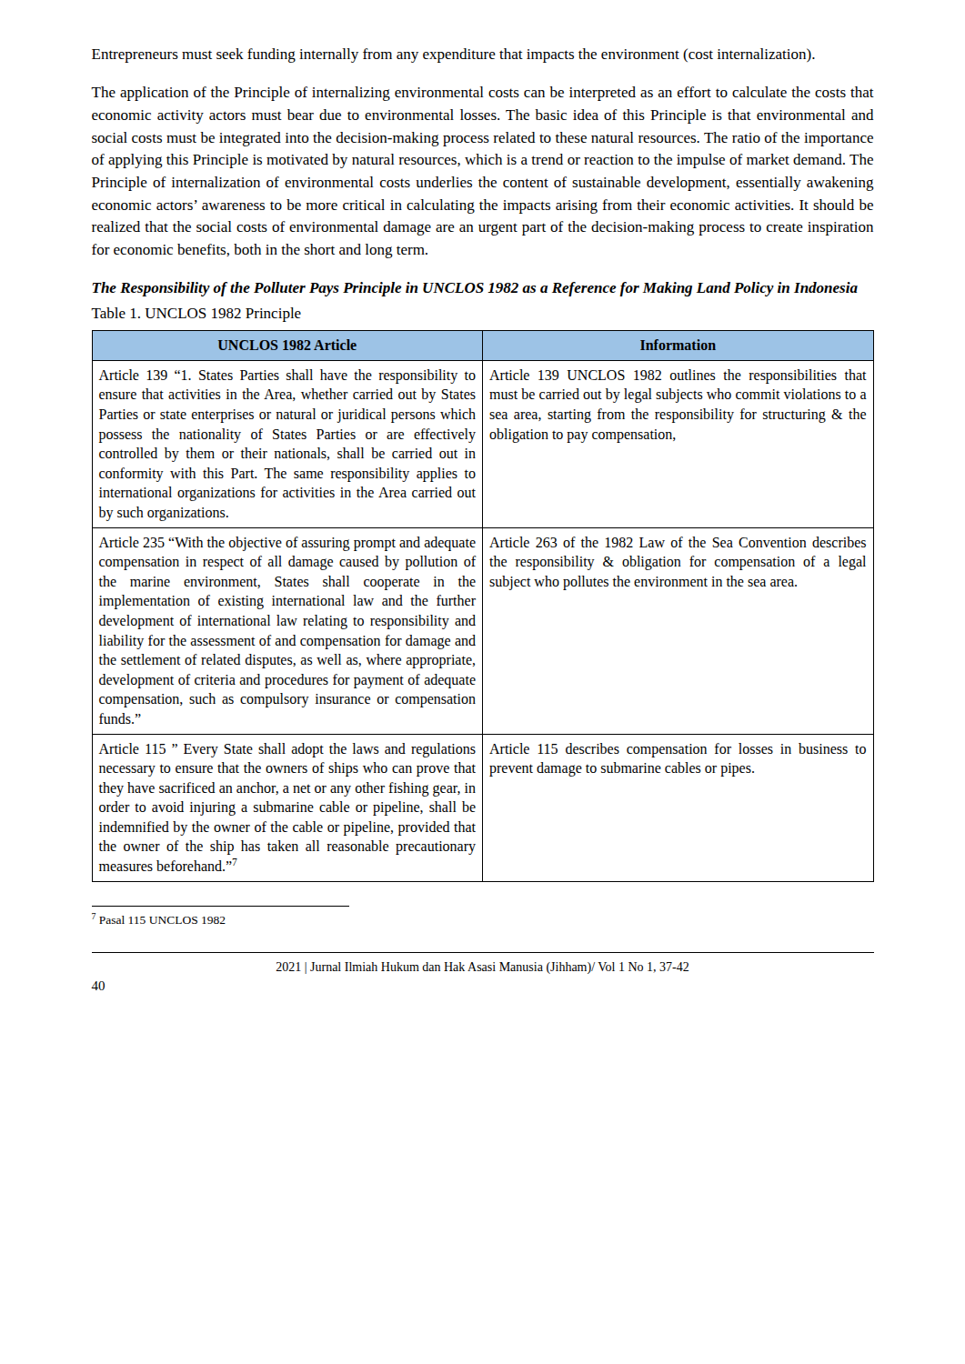Entrepreneurs must seek funding internally from any expenditure that impacts the environment (cost internalization).
The application of the Principle of internalizing environmental costs can be interpreted as an effort to calculate the costs that economic activity actors must bear due to environmental losses. The basic idea of this Principle is that environmental and social costs must be integrated into the decision-making process related to these natural resources. The ratio of the importance of applying this Principle is motivated by natural resources, which is a trend or reaction to the impulse of market demand. The Principle of internalization of environmental costs underlies the content of sustainable development, essentially awakening economic actors’ awareness to be more critical in calculating the impacts arising from their economic activities. It should be realized that the social costs of environmental damage are an urgent part of the decision-making process to create inspiration for economic benefits, both in the short and long term.
The Responsibility of the Polluter Pays Principle in UNCLOS 1982 as a Reference for Making Land Policy in Indonesia
Table 1. UNCLOS 1982 Principle
| UNCLOS 1982 Article | Information |
| --- | --- |
| Article 139 “1. States Parties shall have the responsibility to ensure that activities in the Area, whether carried out by States Parties or state enterprises or natural or juridical persons which possess the nationality of States Parties or are effectively controlled by them or their nationals, shall be carried out in conformity with this Part. The same responsibility applies to international organizations for activities in the Area carried out by such organizations. | Article 139 UNCLOS 1982 outlines the responsibilities that must be carried out by legal subjects who commit violations to a sea area, starting from the responsibility for structuring & the obligation to pay compensation, |
| Article 235 “With the objective of assuring prompt and adequate compensation in respect of all damage caused by pollution of the marine environment, States shall cooperate in the implementation of existing international law and the further development of international law relating to responsibility and liability for the assessment of and compensation for damage and the settlement of related disputes, as well as, where appropriate, development of criteria and procedures for payment of adequate compensation, such as compulsory insurance or compensation funds.” | Article 263 of the 1982 Law of the Sea Convention describes the responsibility & obligation for compensation of a legal subject who pollutes the environment in the sea area. |
| Article 115 ” Every State shall adopt the laws and regulations necessary to ensure that the owners of ships who can prove that they have sacrificed an anchor, a net or any other fishing gear, in order to avoid injuring a submarine cable or pipeline, shall be indemnified by the owner of the cable or pipeline, provided that the owner of the ship has taken all reasonable precautionary measures beforehand.” 7 | Article 115 describes compensation for losses in business to prevent damage to submarine cables or pipes. |
7 Pasal 115 UNCLOS 1982
2021 | Jurnal Ilmiah Hukum dan Hak Asasi Manusia (Jihham)/ Vol 1 No 1, 37-42 40